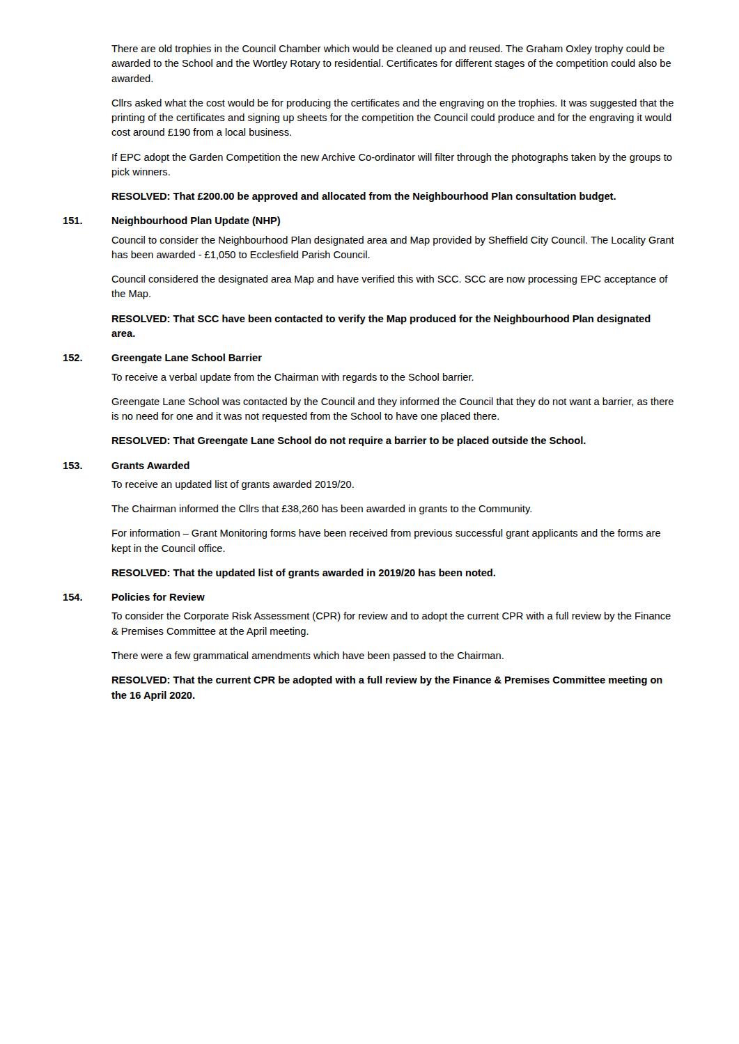There are old trophies in the Council Chamber which would be cleaned up and reused. The Graham Oxley trophy could be awarded to the School and the Wortley Rotary to residential. Certificates for different stages of the competition could also be awarded.
Cllrs asked what the cost would be for producing the certificates and the engraving on the trophies. It was suggested that the printing of the certificates and signing up sheets for the competition the Council could produce and for the engraving it would cost around £190 from a local business.
If EPC adopt the Garden Competition the new Archive Co-ordinator will filter through the photographs taken by the groups to pick winners.
RESOLVED: That £200.00 be approved and allocated from the Neighbourhood Plan consultation budget.
151.
Neighbourhood Plan Update (NHP)
Council to consider the Neighbourhood Plan designated area and Map provided by Sheffield City Council. The Locality Grant has been awarded - £1,050 to Ecclesfield Parish Council.
Council considered the designated area Map and have verified this with SCC. SCC are now processing EPC acceptance of the Map.
RESOLVED: That SCC have been contacted to verify the Map produced for the Neighbourhood Plan designated area.
152.
Greengate Lane School Barrier
To receive a verbal update from the Chairman with regards to the School barrier.
Greengate Lane School was contacted by the Council and they informed the Council that they do not want a barrier, as there is no need for one and it was not requested from the School to have one placed there.
RESOLVED: That Greengate Lane School do not require a barrier to be placed outside the School.
153.
Grants Awarded
To receive an updated list of grants awarded 2019/20.
The Chairman informed the Cllrs that £38,260 has been awarded in grants to the Community.
For information – Grant Monitoring forms have been received from previous successful grant applicants and the forms are kept in the Council office.
RESOLVED: That the updated list of grants awarded in 2019/20 has been noted.
154.
Policies for Review
To consider the Corporate Risk Assessment (CPR) for review and to adopt the current CPR with a full review by the Finance & Premises Committee at the April meeting.
There were a few grammatical amendments which have been passed to the Chairman.
RESOLVED: That the current CPR be adopted with a full review by the Finance & Premises Committee meeting on the 16 April 2020.